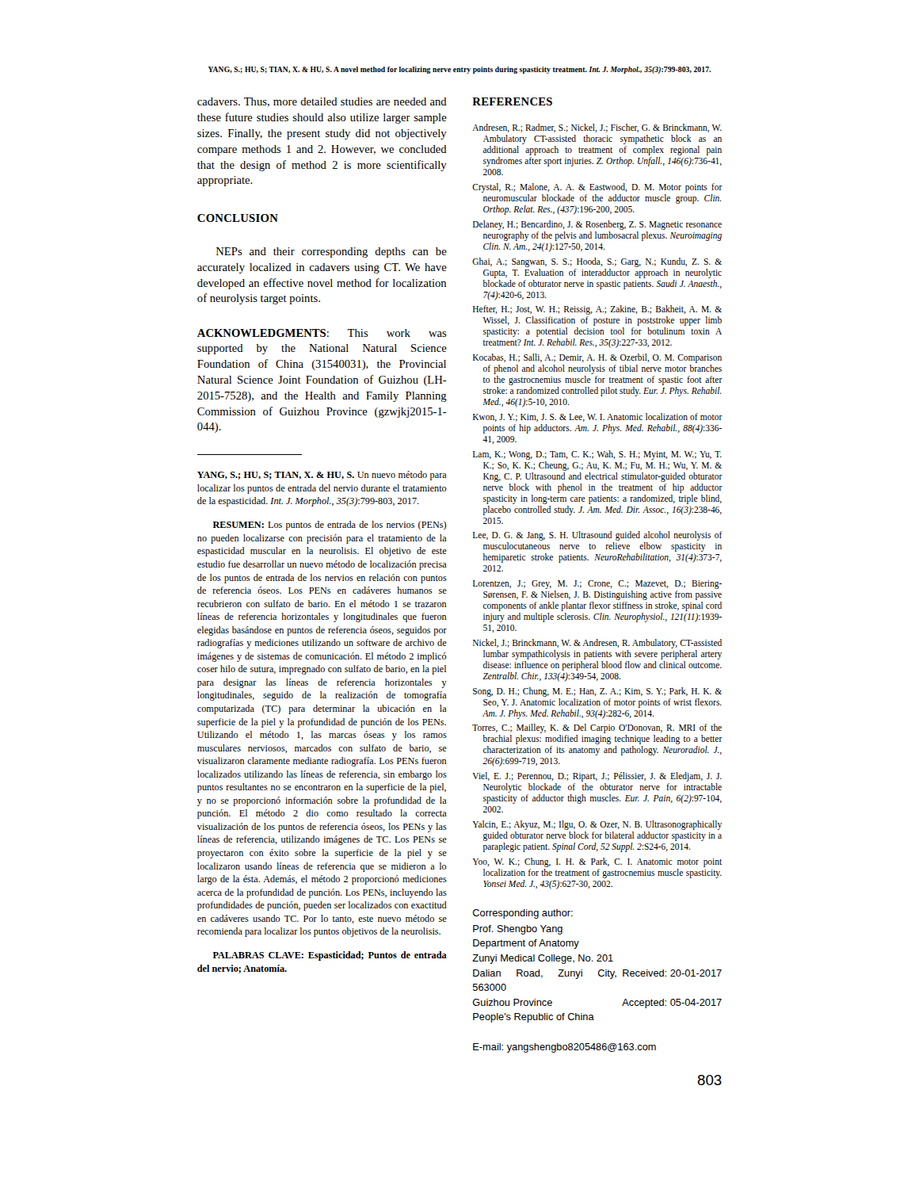YANG, S.; HU, S; TIAN, X. & HU, S. A novel method for localizing nerve entry points during spasticity treatment. Int. J. Morphol., 35(3):799-803, 2017.
cadavers. Thus, more detailed studies are needed and these future studies should also utilize larger sample sizes. Finally, the present study did not objectively compare methods 1 and 2. However, we concluded that the design of method 2 is more scientifically appropriate.
CONCLUSION
NEPs and their corresponding depths can be accurately localized in cadavers using CT. We have developed an effective novel method for localization of neurolysis target points.
ACKNOWLEDGMENTS: This work was supported by the National Natural Science Foundation of China (31540031), the Provincial Natural Science Joint Foundation of Guizhou (LH-2015-7528), and the Health and Family Planning Commission of Guizhou Province (gzwjkj2015-1-044).
YANG, S.; HU, S; TIAN, X. & HU, S. Un nuevo método para localizar los puntos de entrada del nervio durante el tratamiento de la espasticidad. Int. J. Morphol., 35(3):799-803, 2017.
RESUMEN: Los puntos de entrada de los nervios (PENs) no pueden localizarse con precisión para el tratamiento de la espasticidad muscular en la neurolisis. El objetivo de este estudio fue desarrollar un nuevo método de localización precisa de los puntos de entrada de los nervios en relación con puntos de referencia óseos. Los PENs en cadáveres humanos se recubrieron con sulfato de bario. En el método 1 se trazaron líneas de referencia horizontales y longitudinales que fueron elegidas basándose en puntos de referencia óseos, seguidos por radiografías y mediciones utilizando un software de archivo de imágenes y de sistemas de comunicación. El método 2 implicó coser hilo de sutura, impregnado con sulfato de bario, en la piel para designar las líneas de referencia horizontales y longitudinales, seguido de la realización de tomografía computarizada (TC) para determinar la ubicación en la superficie de la piel y la profundidad de punción de los PENs. Utilizando el método 1, las marcas óseas y los ramos musculares nerviosos, marcados con sulfato de bario, se visualizaron claramente mediante radiografía. Los PENs fueron localizados utilizando las líneas de referencia, sin embargo los puntos resultantes no se encontraron en la superficie de la piel, y no se proporcionó información sobre la profundidad de la punción. El método 2 dio como resultado la correcta visualización de los puntos de referencia óseos, los PENs y las líneas de referencia, utilizando imágenes de TC. Los PENs se proyectaron con éxito sobre la superficie de la piel y se localizaron usando líneas de referencia que se midieron a lo largo de la ésta. Además, el método 2 proporcionó mediciones acerca de la profundidad de punción. Los PENs, incluyendo las profundidades de punción, pueden ser localizados con exactitud en cadáveres usando TC. Por lo tanto, este nuevo método se recomienda para localizar los puntos objetivos de la neurolisis.
PALABRAS CLAVE: Espasticidad; Puntos de entrada del nervio; Anatomía.
REFERENCES
Andresen, R.; Radmer, S.; Nickel, J.; Fischer, G. & Brinckmann, W. Ambulatory CT-assisted thoracic sympathetic block as an additional approach to treatment of complex regional pain syndromes after sport injuries. Z. Orthop. Unfall., 146(6):736-41, 2008.
Crystal, R.; Malone, A. A. & Eastwood, D. M. Motor points for neuromuscular blockade of the adductor muscle group. Clin. Orthop. Relat. Res., (437):196-200, 2005.
Delaney, H.; Bencardino, J. & Rosenberg, Z. S. Magnetic resonance neurography of the pelvis and lumbosacral plexus. Neuroimaging Clin. N. Am., 24(1):127-50, 2014.
Ghai, A.; Sangwan, S. S.; Hooda, S.; Garg, N.; Kundu, Z. S. & Gupta, T. Evaluation of interadductor approach in neurolytic blockade of obturator nerve in spastic patients. Saudi J. Anaesth., 7(4):420-6, 2013.
Hefter, H.; Jost, W. H.; Reissig, A.; Zakine, B.; Bakheit, A. M. & Wissel, J. Classification of posture in poststroke upper limb spasticity: a potential decision tool for botulinum toxin A treatment? Int. J. Rehabil. Res., 35(3):227-33, 2012.
Kocabas, H.; Salli, A.; Demir, A. H. & Ozerbil, O. M. Comparison of phenol and alcohol neurolysis of tibial nerve motor branches to the gastrocnemius muscle for treatment of spastic foot after stroke: a randomized controlled pilot study. Eur. J. Phys. Rehabil. Med., 46(1):5-10, 2010.
Kwon, J. Y.; Kim, J. S. & Lee, W. I. Anatomic localization of motor points of hip adductors. Am. J. Phys. Med. Rehabil., 88(4):336-41, 2009.
Lam, K.; Wong, D.; Tam, C. K.; Wah, S. H.; Myint, M. W.; Yu, T. K.; So, K. K.; Cheung, G.; Au, K. M.; Fu, M. H.; Wu, Y. M. & Kng, C. P. Ultrasound and electrical stimulator-guided obturator nerve block with phenol in the treatment of hip adductor spasticity in long-term care patients: a randomized, triple blind, placebo controlled study. J. Am. Med. Dir. Assoc., 16(3):238-46, 2015.
Lee, D. G. & Jang, S. H. Ultrasound guided alcohol neurolysis of musculocutaneous nerve to relieve elbow spasticity in hemiparetic stroke patients. NeuroRehabilitation, 31(4):373-7, 2012.
Lorentzen, J.; Grey, M. J.; Crone, C.; Mazevet, D.; Biering-Sørensen, F. & Nielsen, J. B. Distinguishing active from passive components of ankle plantar flexor stiffness in stroke, spinal cord injury and multiple sclerosis. Clin. Neurophysiol., 121(11):1939-51, 2010.
Nickel, J.; Brinckmann, W. & Andresen, R. Ambulatory, CT-assisted lumbar sympathicolysis in patients with severe peripheral artery disease: influence on peripheral blood flow and clinical outcome. Zentralbl. Chir., 133(4):349-54, 2008.
Song, D. H.; Chung, M. E.; Han, Z. A.; Kim, S. Y.; Park, H. K. & Seo, Y. J. Anatomic localization of motor points of wrist flexors. Am. J. Phys. Med. Rehabil., 93(4):282-6, 2014.
Torres, C.; Mailley, K. & Del Carpio O'Donovan, R. MRI of the brachial plexus: modified imaging technique leading to a better characterization of its anatomy and pathology. Neuroradiol. J., 26(6):699-719, 2013.
Viel, E. J.; Perennou, D.; Ripart, J.; Pélissier, J. & Eledjam, J. J. Neurolytic blockade of the obturator nerve for intractable spasticity of adductor thigh muscles. Eur. J. Pain, 6(2):97-104, 2002.
Yalcin, E.; Akyuz, M.; Ilgu, O. & Ozer, N. B. Ultrasonographically guided obturator nerve block for bilateral adductor spasticity in a paraplegic patient. Spinal Cord, 52 Suppl. 2:S24-6, 2014.
Yoo, W. K.; Chung, I. H. & Park, C. I. Anatomic motor point localization for the treatment of gastrocnemius muscle spasticity. Yonsei Med. J., 43(5):627-30, 2002.
Corresponding author:
| Prof. Shengbo Yang | |
| Department of Anatomy | |
| Zunyi Medical College, No. 201 | |
| Dalian Road, Zunyi City, 563000 | Received: 20-01-2017 |
| Guizhou Province | Accepted: 05-04-2017 |
| People's Republic of China | |
E-mail: yangshengbo8205486@163.com
803